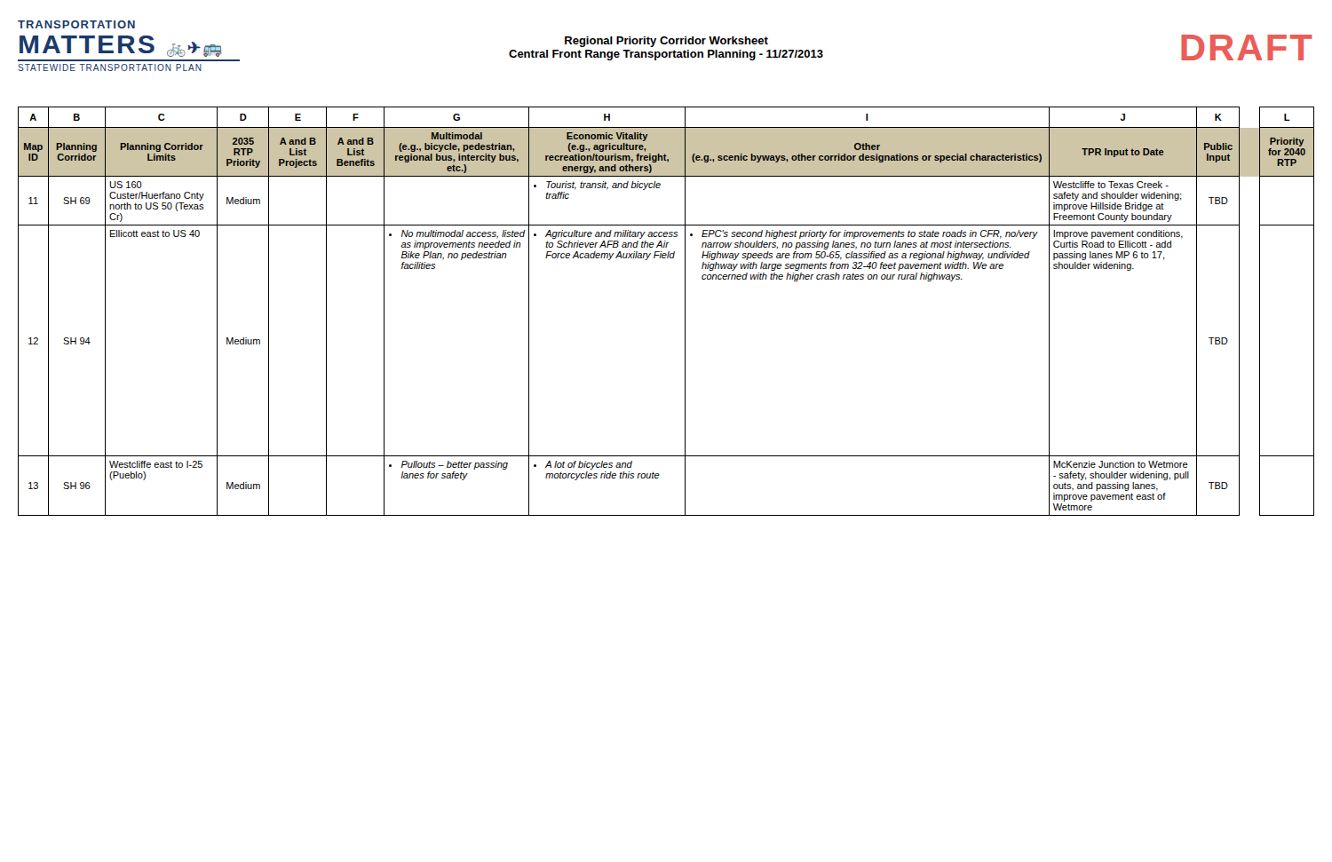TRANSPORTATION
MATTERS 🚲✈🚌
STATEWIDE TRANSPORTATION PLAN
Regional Priority Corridor Worksheet
Central Front Range Transportation Planning - 11/27/2013
DRAFT
| A | B | C | D | E | F | G | H | I | J | K | | L |
| --- | --- | --- | --- | --- | --- | --- | --- | --- | --- | --- | --- | --- |
| Map ID | Planning Corridor | Planning Corridor Limits | 2035 RTP Priority | A and B List Projects | A and B List Benefits | Multimodal (e.g., bicycle, pedestrian, regional bus, intercity bus, etc.) | Economic Vitality (e.g., agriculture, recreation/tourism, freight, energy, and others) | Other (e.g., scenic byways, other corridor designations or special characteristics) | TPR Input to Date | Public Input | | Priority for 2040 RTP |
| 11 | SH 69 | US 160 Custer/Huerfano Cnty north to US 50 (Texas Cr) | Medium | | | | Tourist, transit, and bicycle traffic | | Westcliffe to Texas Creek - safety and shoulder widening; improve Hillside Bridge at Freemont County boundary | TBD | | |
| 12 | SH 94 | Ellicott east to US 40 | Medium | | | No multimodal access, listed as improvements needed in Bike Plan, no pedestrian facilities | Agriculture and military access to Schriever AFB and the Air Force Academy Auxilary Field | EPC's second highest priorty for improvements to state roads in CFR, no/very narrow shoulders, no passing lanes, no turn lanes at most intersections. Highway speeds are from 50-65, classified as a regional highway, undivided highway with large segments from 32-40 feet pavement width. We are concerned with the higher crash rates on our rural highways. | Improve pavement conditions, Curtis Road to Ellicott - add passing lanes MP 6 to 17, shoulder widening. | TBD | | |
| 13 | SH 96 | Westcliffe east to I-25 (Pueblo) | Medium | | | Pullouts – better passing lanes for safety | A lot of bicycles and motorcycles ride this route | | McKenzie Junction to Wetmore - safety, shoulder widening, pull outs, and passing lanes, improve pavement east of Wetmore | TBD | | |